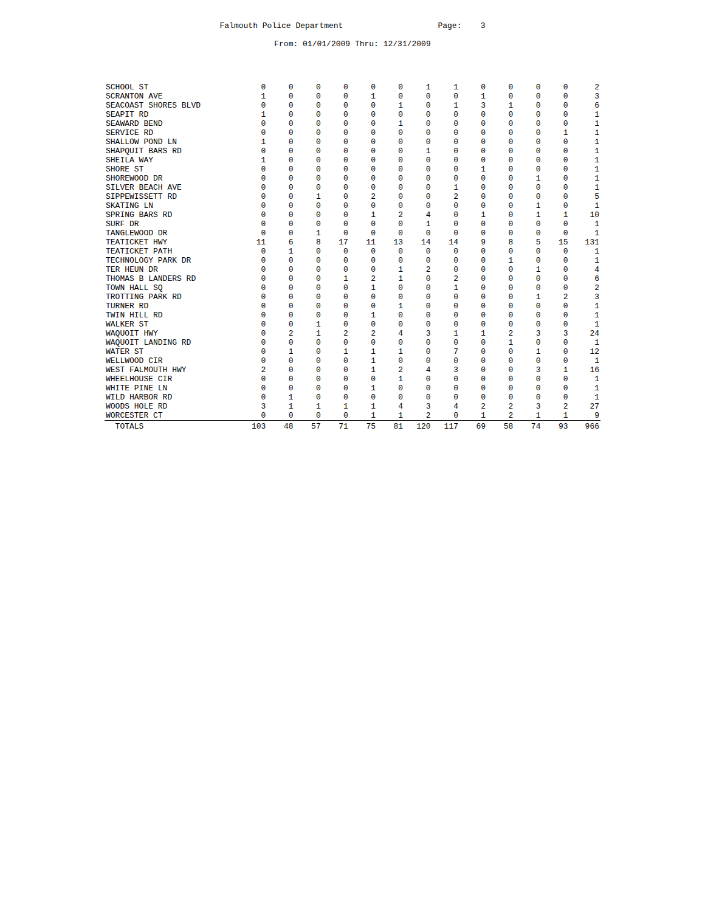Falmouth Police Department Page: 3 From: 01/01/2009 Thru: 12/31/2009
| SCHOOL ST | 0 | 0 | 0 | 0 | 0 | 0 | 1 | 1 | 0 | 0 | 0 | 0 | 2 |
| SCRANTON AVE | 1 | 0 | 0 | 0 | 1 | 0 | 0 | 0 | 1 | 0 | 0 | 0 | 3 |
| SEACOAST SHORES BLVD | 0 | 0 | 0 | 0 | 0 | 1 | 0 | 1 | 3 | 1 | 0 | 0 | 6 |
| SEAPIT RD | 1 | 0 | 0 | 0 | 0 | 0 | 0 | 0 | 0 | 0 | 0 | 0 | 1 |
| SEAWARD BEND | 0 | 0 | 0 | 0 | 0 | 1 | 0 | 0 | 0 | 0 | 0 | 0 | 1 |
| SERVICE RD | 0 | 0 | 0 | 0 | 0 | 0 | 0 | 0 | 0 | 0 | 0 | 1 | 1 |
| SHALLOW POND LN | 1 | 0 | 0 | 0 | 0 | 0 | 0 | 0 | 0 | 0 | 0 | 0 | 1 |
| SHAPQUIT BARS RD | 0 | 0 | 0 | 0 | 0 | 0 | 1 | 0 | 0 | 0 | 0 | 0 | 1 |
| SHEILA WAY | 1 | 0 | 0 | 0 | 0 | 0 | 0 | 0 | 0 | 0 | 0 | 0 | 1 |
| SHORE ST | 0 | 0 | 0 | 0 | 0 | 0 | 0 | 0 | 1 | 0 | 0 | 0 | 1 |
| SHOREWOOD DR | 0 | 0 | 0 | 0 | 0 | 0 | 0 | 0 | 0 | 0 | 1 | 0 | 1 |
| SILVER BEACH AVE | 0 | 0 | 0 | 0 | 0 | 0 | 0 | 1 | 0 | 0 | 0 | 0 | 1 |
| SIPPEWISSETT RD | 0 | 0 | 1 | 0 | 2 | 0 | 0 | 2 | 0 | 0 | 0 | 0 | 5 |
| SKATING LN | 0 | 0 | 0 | 0 | 0 | 0 | 0 | 0 | 0 | 0 | 1 | 0 | 1 |
| SPRING BARS RD | 0 | 0 | 0 | 0 | 1 | 2 | 4 | 0 | 1 | 0 | 1 | 1 | 10 |
| SURF DR | 0 | 0 | 0 | 0 | 0 | 0 | 1 | 0 | 0 | 0 | 0 | 0 | 1 |
| TANGLEWOOD DR | 0 | 0 | 1 | 0 | 0 | 0 | 0 | 0 | 0 | 0 | 0 | 0 | 1 |
| TEATICKET HWY | 11 | 6 | 8 | 17 | 11 | 13 | 14 | 14 | 9 | 8 | 5 | 15 | 131 |
| TEATICKET PATH | 0 | 1 | 0 | 0 | 0 | 0 | 0 | 0 | 0 | 0 | 0 | 0 | 1 |
| TECHNOLOGY PARK DR | 0 | 0 | 0 | 0 | 0 | 0 | 0 | 0 | 0 | 1 | 0 | 0 | 1 |
| TER HEUN DR | 0 | 0 | 0 | 0 | 0 | 1 | 2 | 0 | 0 | 0 | 1 | 0 | 4 |
| THOMAS B LANDERS RD | 0 | 0 | 0 | 1 | 2 | 1 | 0 | 2 | 0 | 0 | 0 | 0 | 6 |
| TOWN HALL SQ | 0 | 0 | 0 | 0 | 1 | 0 | 0 | 1 | 0 | 0 | 0 | 0 | 2 |
| TROTTING PARK RD | 0 | 0 | 0 | 0 | 0 | 0 | 0 | 0 | 0 | 0 | 1 | 2 | 3 |
| TURNER RD | 0 | 0 | 0 | 0 | 0 | 1 | 0 | 0 | 0 | 0 | 0 | 0 | 1 |
| TWIN HILL RD | 0 | 0 | 0 | 0 | 1 | 0 | 0 | 0 | 0 | 0 | 0 | 0 | 1 |
| WALKER ST | 0 | 0 | 1 | 0 | 0 | 0 | 0 | 0 | 0 | 0 | 0 | 0 | 1 |
| WAQUOIT HWY | 0 | 2 | 1 | 2 | 2 | 4 | 3 | 1 | 1 | 2 | 3 | 3 | 24 |
| WAQUOIT LANDING RD | 0 | 0 | 0 | 0 | 0 | 0 | 0 | 0 | 0 | 1 | 0 | 0 | 1 |
| WATER ST | 0 | 1 | 0 | 1 | 1 | 1 | 0 | 7 | 0 | 0 | 1 | 0 | 12 |
| WELLWOOD CIR | 0 | 0 | 0 | 0 | 1 | 0 | 0 | 0 | 0 | 0 | 0 | 0 | 1 |
| WEST FALMOUTH HWY | 2 | 0 | 0 | 0 | 1 | 2 | 4 | 3 | 0 | 0 | 3 | 1 | 16 |
| WHEELHOUSE CIR | 0 | 0 | 0 | 0 | 0 | 1 | 0 | 0 | 0 | 0 | 0 | 0 | 1 |
| WHITE PINE LN | 0 | 0 | 0 | 0 | 1 | 0 | 0 | 0 | 0 | 0 | 0 | 0 | 1 |
| WILD HARBOR RD | 0 | 1 | 0 | 0 | 0 | 0 | 0 | 0 | 0 | 0 | 0 | 0 | 1 |
| WOODS HOLE RD | 3 | 1 | 1 | 1 | 1 | 4 | 3 | 4 | 2 | 2 | 3 | 2 | 27 |
| WORCESTER CT | 0 | 0 | 0 | 0 | 1 | 1 | 2 | 0 | 1 | 2 | 1 | 1 | 9 |
| TOTALS | 103 | 48 | 57 | 71 | 75 | 81 | 120 | 117 | 69 | 58 | 74 | 93 | 966 |